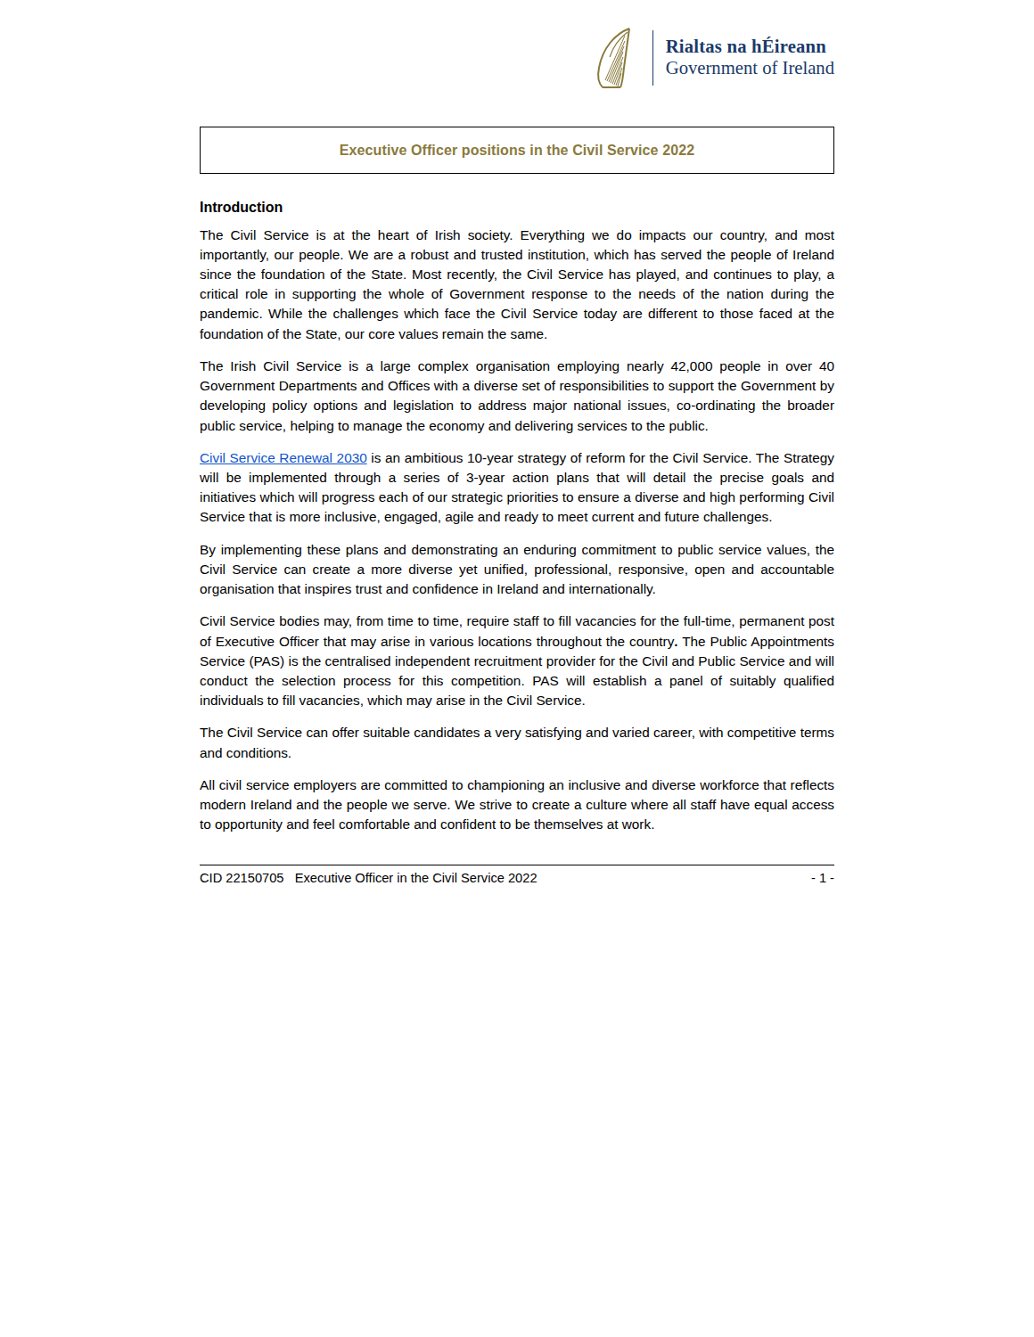Rialtas na hÉireann Government of Ireland
Executive Officer positions in the Civil Service 2022
Introduction
The Civil Service is at the heart of Irish society. Everything we do impacts our country, and most importantly, our people. We are a robust and trusted institution, which has served the people of Ireland since the foundation of the State. Most recently, the Civil Service has played, and continues to play, a critical role in supporting the whole of Government response to the needs of the nation during the pandemic. While the challenges which face the Civil Service today are different to those faced at the foundation of the State, our core values remain the same.
The Irish Civil Service is a large complex organisation employing nearly 42,000 people in over 40 Government Departments and Offices with a diverse set of responsibilities to support the Government by developing policy options and legislation to address major national issues, co-ordinating the broader public service, helping to manage the economy and delivering services to the public.
Civil Service Renewal 2030 is an ambitious 10-year strategy of reform for the Civil Service. The Strategy will be implemented through a series of 3-year action plans that will detail the precise goals and initiatives which will progress each of our strategic priorities to ensure a diverse and high performing Civil Service that is more inclusive, engaged, agile and ready to meet current and future challenges.
By implementing these plans and demonstrating an enduring commitment to public service values, the Civil Service can create a more diverse yet unified, professional, responsive, open and accountable organisation that inspires trust and confidence in Ireland and internationally.
Civil Service bodies may, from time to time, require staff to fill vacancies for the full-time, permanent post of Executive Officer that may arise in various locations throughout the country. The Public Appointments Service (PAS) is the centralised independent recruitment provider for the Civil and Public Service and will conduct the selection process for this competition. PAS will establish a panel of suitably qualified individuals to fill vacancies, which may arise in the Civil Service.
The Civil Service can offer suitable candidates a very satisfying and varied career, with competitive terms and conditions.
All civil service employers are committed to championing an inclusive and diverse workforce that reflects modern Ireland and the people we serve. We strive to create a culture where all staff have equal access to opportunity and feel comfortable and confident to be themselves at work.
CID 22150705 Executive Officer in the Civil Service 2022
- 1 -